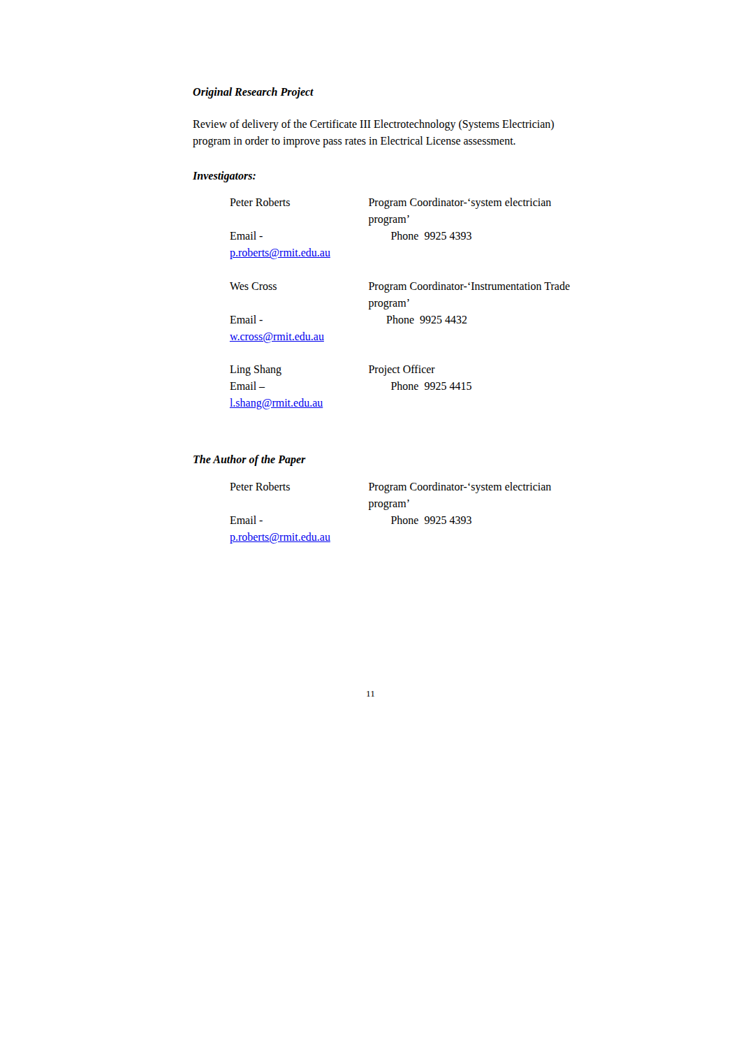Original Research Project
Review of delivery of the Certificate III Electrotechnology (Systems Electrician) program in order to improve pass rates in Electrical License assessment.
Investigators:
| Peter Roberts | Program Coordinator-‘system electrician program’ |
| Email - p.roberts@rmit.edu.au | Phone 9925 4393 |
| Wes Cross | Program Coordinator-‘Instrumentation Trade program’ |
| Email - w.cross@rmit.edu.au | Phone 9925 4432 |
| Ling Shang | Project Officer |
| Email – l.shang@rmit.edu.au | Phone 9925 4415 |
The Author of the Paper
| Peter Roberts | Program Coordinator-‘system electrician program’ |
| Email - p.roberts@rmit.edu.au | Phone 9925 4393 |
11